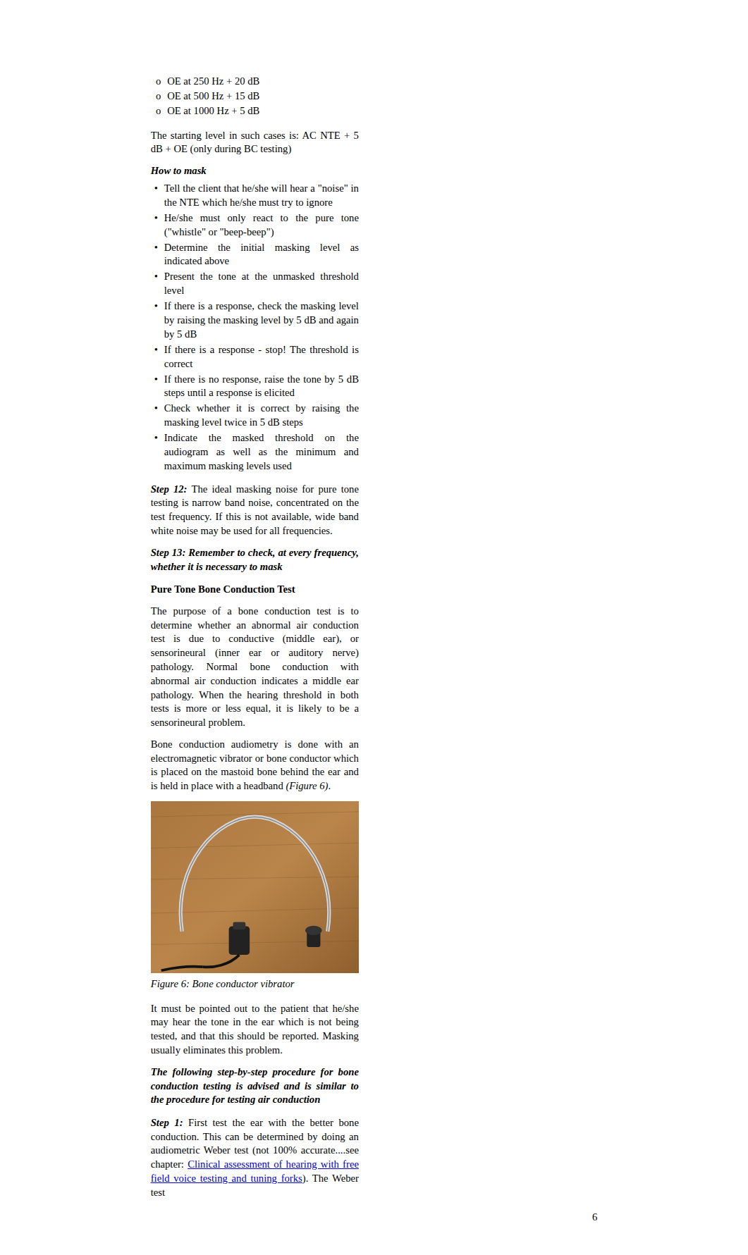OE at 250 Hz + 20 dB
OE at 500 Hz + 15 dB
OE at 1000 Hz + 5 dB
The starting level in such cases is: AC NTE + 5 dB + OE (only during BC testing)
How to mask
Tell the client that he/she will hear a "noise" in the NTE which he/she must try to ignore
He/she must only react to the pure tone ("whistle" or "beep-beep")
Determine the initial masking level as indicated above
Present the tone at the unmasked threshold level
If there is a response, check the masking level by raising the masking level by 5 dB and again by 5 dB
If there is a response - stop! The threshold is correct
If there is no response, raise the tone by 5 dB steps until a response is elicited
Check whether it is correct by raising the masking level twice in 5 dB steps
Indicate the masked threshold on the audiogram as well as the minimum and maximum masking levels used
Step 12: The ideal masking noise for pure tone testing is narrow band noise, concentrated on the test frequency. If this is not available, wide band white noise may be used for all frequencies.
Step 13: Remember to check, at every frequency, whether it is necessary to mask
Pure Tone Bone Conduction Test
The purpose of a bone conduction test is to determine whether an abnormal air conduction test is due to conductive (middle ear), or sensorineural (inner ear or auditory nerve) pathology. Normal bone conduction with abnormal air conduction indicates a middle ear pathology. When the hearing threshold in both tests is more or less equal, it is likely to be a sensorineural problem.
Bone conduction audiometry is done with an electromagnetic vibrator or bone conductor which is placed on the mastoid bone behind the ear and is held in place with a headband (Figure 6).
Figure 6: Bone conductor vibrator
It must be pointed out to the patient that he/she may hear the tone in the ear which is not being tested, and that this should be reported. Masking usually eliminates this problem.
The following step-by-step procedure for bone conduction testing is advised and is similar to the procedure for testing air conduction
Step 1: First test the ear with the better bone conduction. This can be determined by doing an audiometric Weber test (not 100% accurate....see chapter: Clinical assessment of hearing with free field voice testing and tuning forks). The Weber test
6